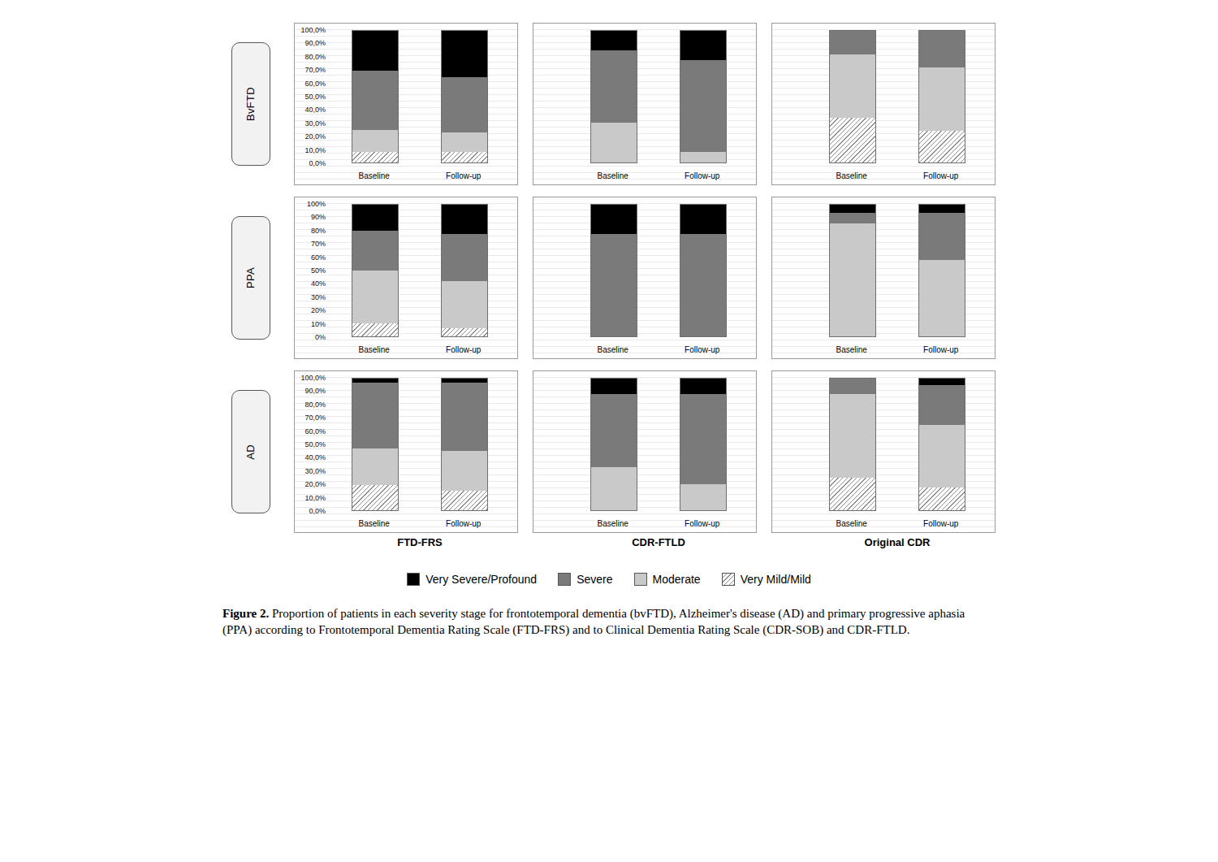BvFTD
100,0%
90,0%
80,0%
70,0%
60,0%
50,0%
40,0%
30,0%
20,0%
10,0%
0,0%
Baseline Follow-up
Baseline Follow-up
Baseline Follow-up
PPA
100%
90%
80%
70%
60%
50%
40%
30%
20%
10%
0%
Baseline Follow-up
Baseline Follow-up
Baseline Follow-up
AD
100,0%
90,0%
80,0%
70,0%
60,0%
50,0%
40,0%
30,0%
20,0%
10,0%
0,0%
Baseline Follow-up
FTD-FRS
Baseline Follow-up
CDR-FTLD
Baseline Follow-up
Original CDR
Very Severe/Profound
Severe
Moderate
Very Mild/Mild
Figure 2. Proportion of patients in each severity stage for frontotemporal dementia (bvFTD), Alzheimer's disease (AD) and primary progressive aphasia (PPA) according to Frontotemporal Dementia Rating Scale (FTD-FRS) and to Clinical Dementia Rating Scale (CDR-SOB) and CDR-FTLD.